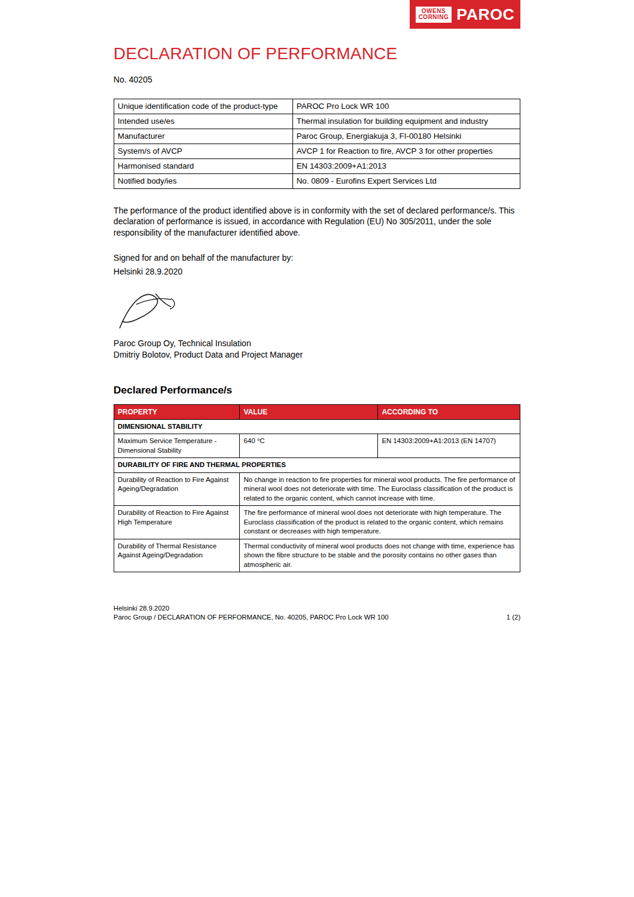OWENS
CORNING PAROC
DECLARATION OF PERFORMANCE
No. 40205
| Unique identification code of the product-type | PAROC Pro Lock WR 100 |
| Intended use/es | Thermal insulation for building equipment and industry |
| Manufacturer | Paroc Group, Energiakuja 3, FI-00180 Helsinki |
| System/s of AVCP | AVCP 1 for Reaction to fire, AVCP 3 for other properties |
| Harmonised standard | EN 14303:2009+A1:2013 |
| Notified body/ies | No. 0809 - Eurofins Expert Services Ltd |
The performance of the product identified above is in conformity with the set of declared performance/s. This declaration of performance is issued, in accordance with Regulation (EU) No 305/2011, under the sole responsibility of the manufacturer identified above.
Signed for and on behalf of the manufacturer by:
Helsinki 28.9.2020
Paroc Group Oy, Technical Insulation
Dmitriy Bolotov, Product Data and Project Manager
Declared Performance/s
| PROPERTY | VALUE | ACCORDING TO |
| --- | --- | --- |
| DIMENSIONAL STABILITY |
| Maximum Service Temperature - Dimensional Stability | 640 °C | EN 14303:2009+A1:2013 (EN 14707) |
| DURABILITY OF FIRE AND THERMAL PROPERTIES |
| Durability of Reaction to Fire Against Ageing/Degradation | No change in reaction to fire properties for mineral wool products. The fire performance of mineral wool does not deteriorate with time. The Euroclass classification of the product is related to the organic content, which cannot increase with time. |
| Durability of Reaction to Fire Against High Temperature | The fire performance of mineral wool does not deteriorate with high temperature. The Euroclass classification of the product is related to the organic content, which remains constant or decreases with high temperature. |
| Durability of Thermal Resistance Against Ageing/Degradation | Thermal conductivity of mineral wool products does not change with time, experience has shown the fibre structure to be stable and the porosity contains no other gases than atmospheric air. |
Helsinki 28.9.2020
Paroc Group / DECLARATION OF PERFORMANCE, No. 40205, PAROC Pro Lock WR 100
1 (2)